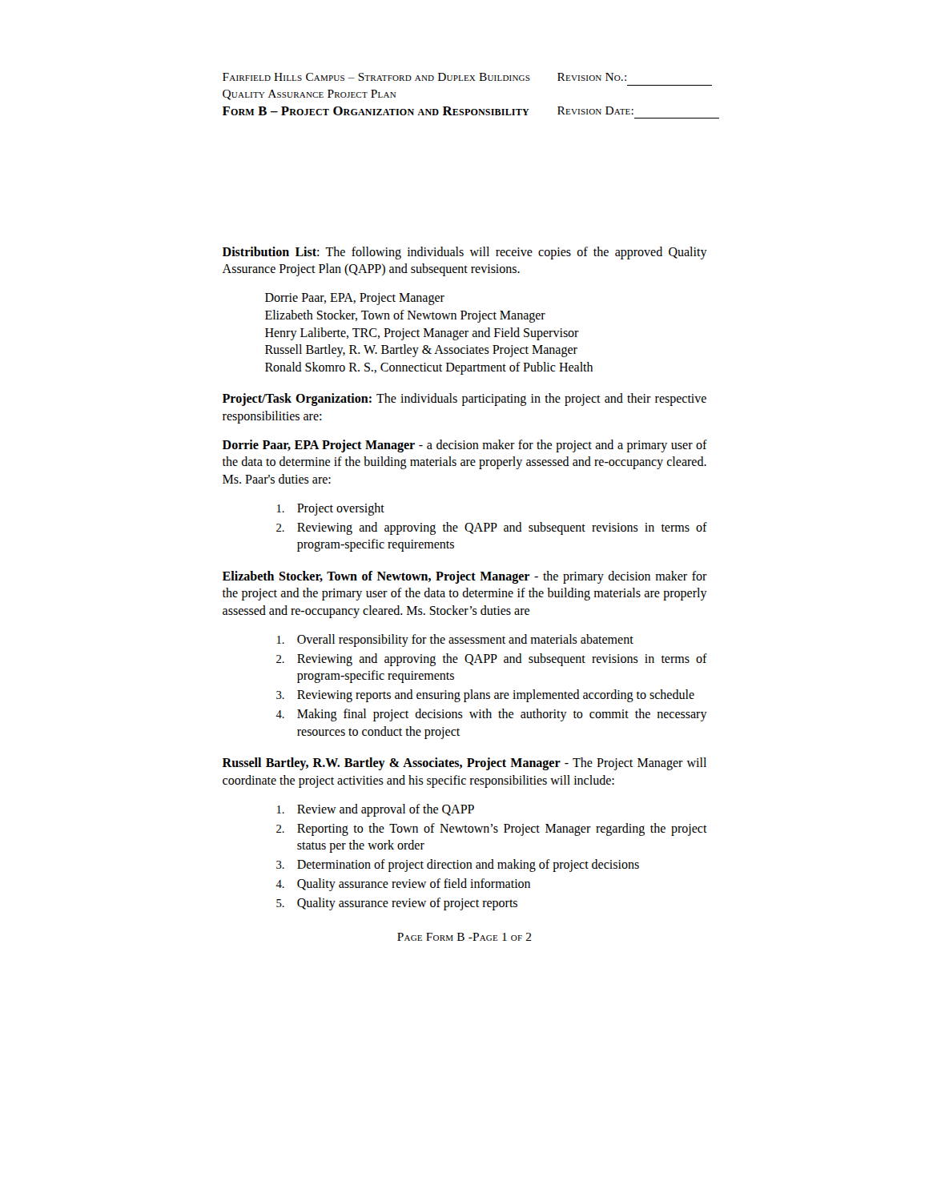| Fairfield Hills Campus – Stratford and Duplex Buildings | Revision No.: |
| Quality Assurance Project Plan | |
| Form B – Project Organization and Responsibility | Revision Date: |
Distribution List: The following individuals will receive copies of the approved Quality Assurance Project Plan (QAPP) and subsequent revisions.
Dorrie Paar, EPA, Project Manager
Elizabeth Stocker, Town of Newtown Project Manager
Henry Laliberte, TRC, Project Manager and Field Supervisor
Russell Bartley, R. W. Bartley & Associates Project Manager
Ronald Skomro R. S., Connecticut Department of Public Health
Project/Task Organization: The individuals participating in the project and their respective responsibilities are:
Dorrie Paar, EPA Project Manager - a decision maker for the project and a primary user of the data to determine if the building materials are properly assessed and re-occupancy cleared. Ms. Paar's duties are:
Project oversight
Reviewing and approving the QAPP and subsequent revisions in terms of program-specific requirements
Elizabeth Stocker, Town of Newtown, Project Manager - the primary decision maker for the project and the primary user of the data to determine if the building materials are properly assessed and re-occupancy cleared. Ms. Stocker’s duties are
Overall responsibility for the assessment and materials abatement
Reviewing and approving the QAPP and subsequent revisions in terms of program-specific requirements
Reviewing reports and ensuring plans are implemented according to schedule
Making final project decisions with the authority to commit the necessary resources to conduct the project
Russell Bartley, R.W. Bartley & Associates, Project Manager - The Project Manager will coordinate the project activities and his specific responsibilities will include:
Review and approval of the QAPP
Reporting to the Town of Newtown’s Project Manager regarding the project status per the work order
Determination of project direction and making of project decisions
Quality assurance review of field information
Quality assurance review of project reports
Page Form B -Page 1 of 2